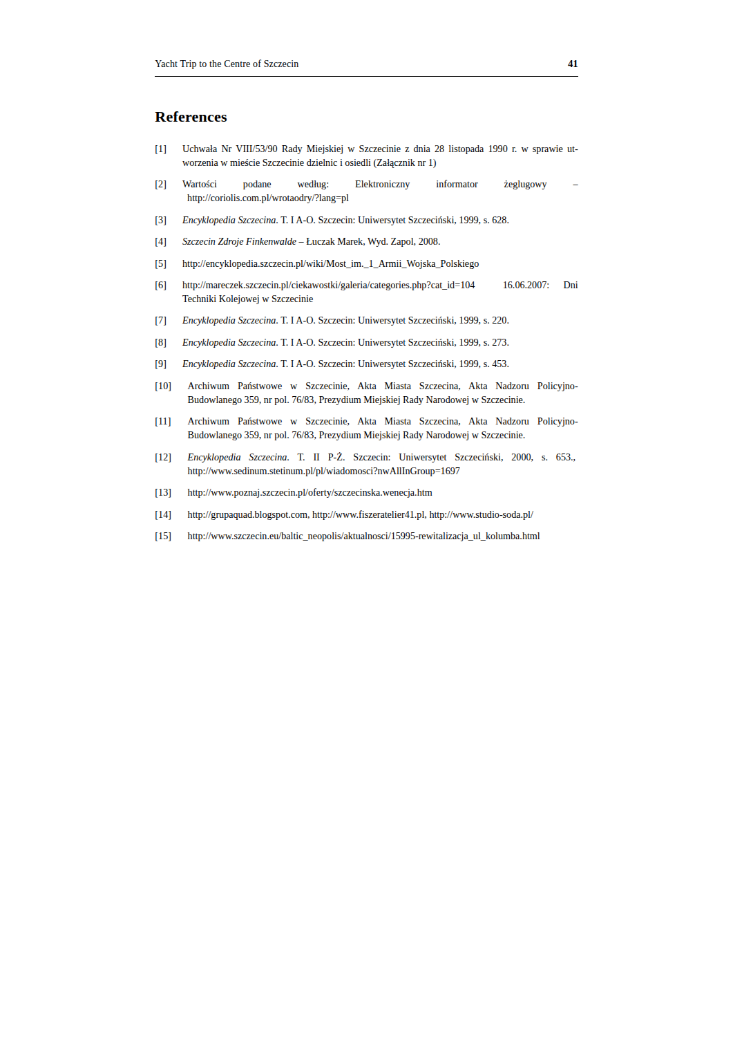Yacht Trip to the Centre of Szczecin 41
References
[1] Uchwała Nr VIII/53/90 Rady Miejskiej w Szczecinie z dnia 28 listopada 1990 r. w sprawie utworzenia w mieście Szczecinie dzielnic i osiedli (Załącznik nr 1)
[2] Wartości podane według: Elektroniczny informator żeglugowy – http://coriolis.com.pl/wrotaodry/?lang=pl
[3] Encyklopedia Szczecina. T. I A-O. Szczecin: Uniwersytet Szczeciński, 1999, s. 628.
[4] Szczecin Zdroje Finkenwalde – Łuczak Marek, Wyd. Zapol, 2008.
[5] http://encyklopedia.szczecin.pl/wiki/Most_im._1_Armii_Wojska_Polskiego
[6] http://mareczek.szczecin.pl/ciekawostki/galeria/categories.php?cat_id=104 16.06.2007: Dni Techniki Kolejowej w Szczecinie
[7] Encyklopedia Szczecina. T. I A-O. Szczecin: Uniwersytet Szczeciński, 1999, s. 220.
[8] Encyklopedia Szczecina. T. I A-O. Szczecin: Uniwersytet Szczeciński, 1999, s. 273.
[9] Encyklopedia Szczecina. T. I A-O. Szczecin: Uniwersytet Szczeciński, 1999, s. 453.
[10] Archiwum Państwowe w Szczecinie, Akta Miasta Szczecina, Akta Nadzoru Policyjno-Budowlanego 359, nr pol. 76/83, Prezydium Miejskiej Rady Narodowej w Szczecinie.
[11] Archiwum Państwowe w Szczecinie, Akta Miasta Szczecina, Akta Nadzoru Policyjno-Budowlanego 359, nr pol. 76/83, Prezydium Miejskiej Rady Narodowej w Szczecinie.
[12] Encyklopedia Szczecina. T. II P-Ż. Szczecin: Uniwersytet Szczeciński, 2000, s. 653., http://www.sedinum.stetinum.pl/pl/wiadomosci?nwAllInGroup=1697
[13] http://www.poznaj.szczecin.pl/oferty/szczecinska.wenecja.htm
[14] http://grupaquad.blogspot.com, http://www.fiszeratelier41.pl, http://www.studio-soda.pl/
[15] http://www.szczecin.eu/baltic_neopolis/aktualnosci/15995-rewitalizacja_ul_kolumba.html